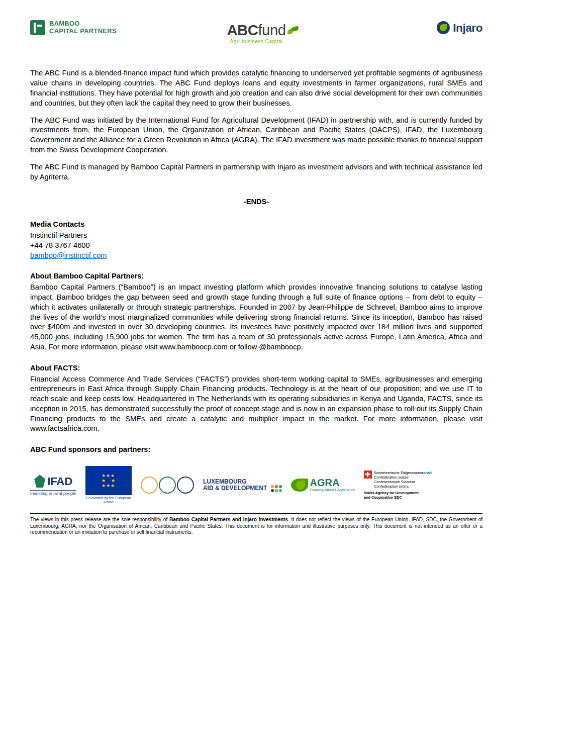BAMBOO
CAPITAL PARTNERS
ABCfund
Agri-business Capital
Injaro
The ABC Fund is a blended-finance impact fund which provides catalytic financing to underserved yet profitable segments of agribusiness value chains in developing countries. The ABC Fund deploys loans and equity investments in farmer organizations, rural SMEs and financial institutions. They have potential for high growth and job creation and can also drive social development for their own communities and countries, but they often lack the capital they need to grow their businesses.
The ABC Fund was initiated by the International Fund for Agricultural Development (IFAD) in partnership with, and is currently funded by investments from, the European Union, the Organization of African, Caribbean and Pacific States (OACPS), IFAD, the Luxembourg Government and the Alliance for a Green Revolution in Africa (AGRA). The IFAD investment was made possible thanks to financial support from the Swiss Development Cooperation.
The ABC Fund is managed by Bamboo Capital Partners in partnership with Injaro as investment advisors and with technical assistance led by Agriterra.
-ENDS-
Media Contacts
Instinctif Partners
+44 78 3767 4600
bamboo@instinctif.com
About Bamboo Capital Partners:
Bamboo Capital Partners (“Bamboo”) is an impact investing platform which provides innovative financing solutions to catalyse lasting impact. Bamboo bridges the gap between seed and growth stage funding through a full suite of finance options – from debt to equity – which it activates unilaterally or through strategic partnerships. Founded in 2007 by Jean-Philippe de Schrevel, Bamboo aims to improve the lives of the world’s most marginalized communities while delivering strong financial returns. Since its inception, Bamboo has raised over $400m and invested in over 30 developing countries. Its investees have positively impacted over 184 million lives and supported 45,000 jobs, including 15,900 jobs for women. The firm has a team of 30 professionals active across Europe, Latin America, Africa and Asia. For more information, please visit www.bamboocp.com or follow @bamboocp.
About FACTS:
Financial Access Commerce And Trade Services (“FACTS”) provides short-term working capital to SMEs, agribusinesses and emerging entrepreneurs in East Africa through Supply Chain Financing products. Technology is at the heart of our proposition; and we use IT to reach scale and keep costs low. Headquartered in The Netherlands with its operating subsidiaries in Kenya and Uganda, FACTS, since its inception in 2015, has demonstrated successfully the proof of concept stage and is now in an expansion phase to roll-out its Supply Chain Financing products to the SMEs and create a catalytic and multiplier impact in the market. For more information, please visit www.factsafrica.com.
ABC Fund sponsors and partners:
IFAD
Investing in rural people
★★★
★ ★
★★★
Co-funded by the European Union
LUXEMBOURG
AID & DEVELOPMENT
AGRA
Growing Africa's Agriculture
Schweizerische Eidgenossenschaft
Confédération suisse
Confederazione Svizzera
Confederaziun svizra
Swiss Agency for Development
and Cooperation SDC
The views in this press release are the sole responsibility of Bamboo Capital Partners and Injaro Investments. It does not reflect the views of the European Union, IFAD, SDC, the Government of Luxembourg, AGRA, nor the Organisation of African, Caribbean and Pacific States. This document is for information and illustrative purposes only. This document is not intended as an offer or a recommendation or an invitation to purchase or sell financial instruments.